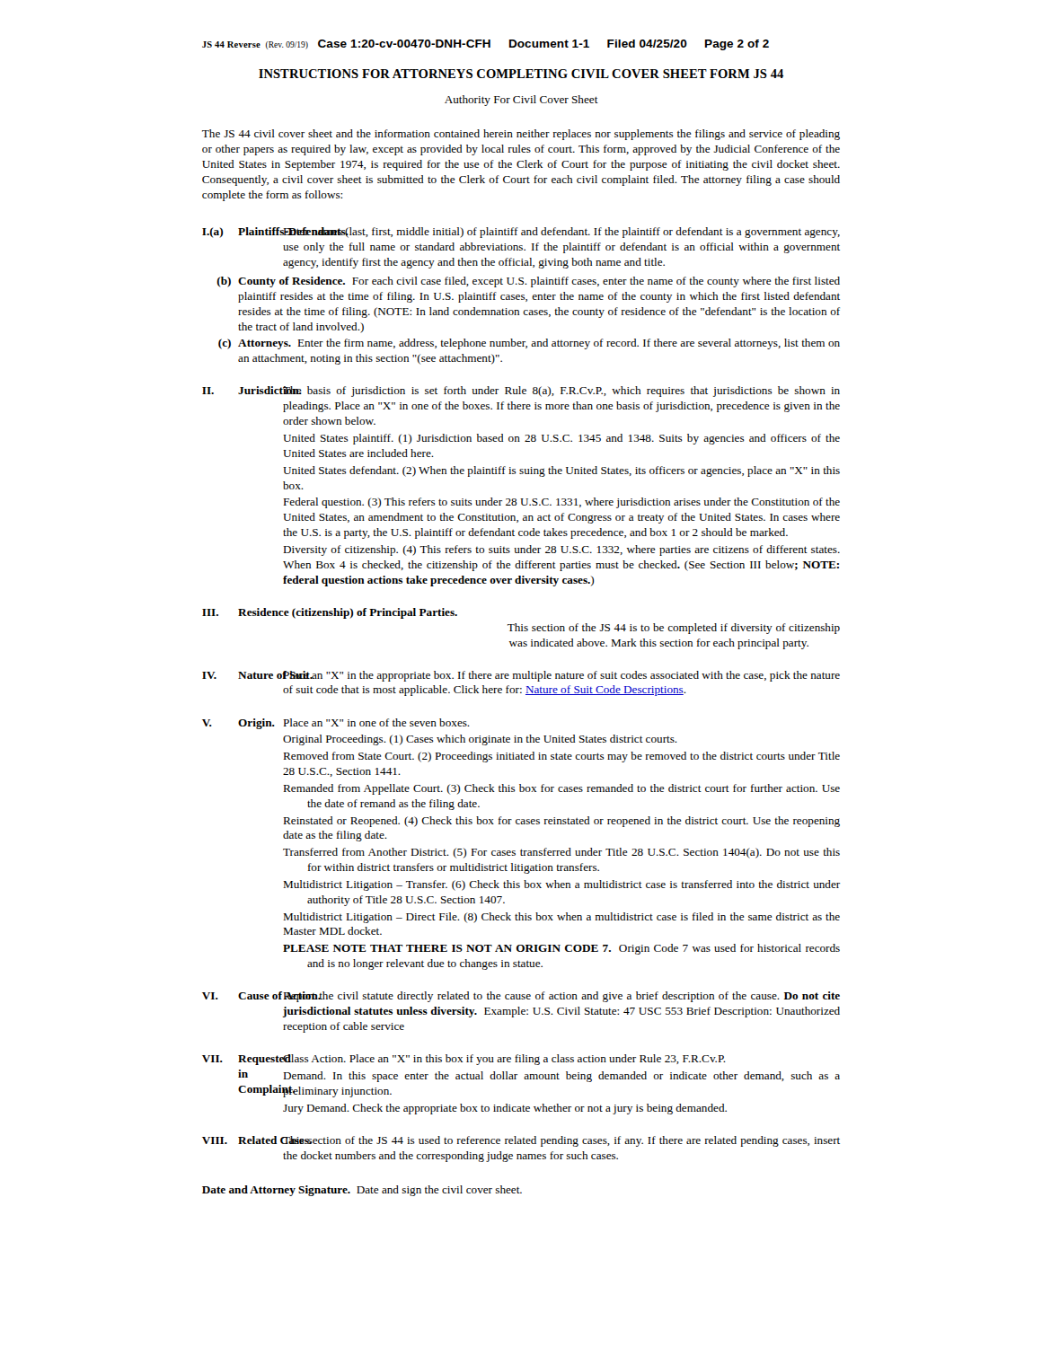JS 44 Reverse (Rev. 09/19) Case 1:20-cv-00470-DNH-CFH Document 1-1 Filed 04/25/20 Page 2 of 2
INSTRUCTIONS FOR ATTORNEYS COMPLETING CIVIL COVER SHEET FORM JS 44
Authority For Civil Cover Sheet
The JS 44 civil cover sheet and the information contained herein neither replaces nor supplements the filings and service of pleading or other papers as required by law, except as provided by local rules of court. This form, approved by the Judicial Conference of the United States in September 1974, is required for the use of the Clerk of Court for the purpose of initiating the civil docket sheet. Consequently, a civil cover sheet is submitted to the Clerk of Court for each civil complaint filed. The attorney filing a case should complete the form as follows:
I.(a)
Plaintiffs-Defendants.
Enter names (last, first, middle initial) of plaintiff and defendant. If the plaintiff or defendant is a government agency, use only the full name or standard abbreviations. If the plaintiff or defendant is an official within a government agency, identify first the agency and then the official, giving both name and title.
(b)
County of Residence. For each civil case filed, except U.S. plaintiff cases, enter the name of the county where the first listed plaintiff resides at the time of filing. In U.S. plaintiff cases, enter the name of the county in which the first listed defendant resides at the time of filing. (NOTE: In land condemnation cases, the county of residence of the "defendant" is the location of the tract of land involved.)
(c)
Attorneys. Enter the firm name, address, telephone number, and attorney of record. If there are several attorneys, list them on an attachment, noting in this section "(see attachment)".
II.
Jurisdiction.
The basis of jurisdiction is set forth under Rule 8(a), F.R.Cv.P., which requires that jurisdictions be shown in pleadings. Place an "X" in one of the boxes. If there is more than one basis of jurisdiction, precedence is given in the order shown below.
United States plaintiff. (1) Jurisdiction based on 28 U.S.C. 1345 and 1348. Suits by agencies and officers of the United States are included here.
United States defendant. (2) When the plaintiff is suing the United States, its officers or agencies, place an "X" in this box.
Federal question. (3) This refers to suits under 28 U.S.C. 1331, where jurisdiction arises under the Constitution of the United States, an amendment to the Constitution, an act of Congress or a treaty of the United States. In cases where the U.S. is a party, the U.S. plaintiff or defendant code takes precedence, and box 1 or 2 should be marked.
Diversity of citizenship. (4) This refers to suits under 28 U.S.C. 1332, where parties are citizens of different states. When Box 4 is checked, the citizenship of the different parties must be checked. (See Section III below; NOTE: federal question actions take precedence over diversity cases.)
III.
Residence (citizenship) of Principal Parties.
Residence (citizenship) of Principal Parties. This section of the JS 44 is to be completed if diversity of citizenship was indicated above. Mark this section for each principal party.
IV.
Nature of Suit.
Place an "X" in the appropriate box. If there are multiple nature of suit codes associated with the case, pick the nature of suit code that is most applicable. Click here for: Nature of Suit Code Descriptions.
V.
Origin.
Place an "X" in one of the seven boxes.
Original Proceedings. (1) Cases which originate in the United States district courts.
Removed from State Court. (2) Proceedings initiated in state courts may be removed to the district courts under Title 28 U.S.C., Section 1441.
Remanded from Appellate Court. (3) Check this box for cases remanded to the district court for further action. Use the date of remand as the filing date.
Reinstated or Reopened. (4) Check this box for cases reinstated or reopened in the district court. Use the reopening date as the filing date.
Transferred from Another District. (5) For cases transferred under Title 28 U.S.C. Section 1404(a). Do not use this for within district transfers or multidistrict litigation transfers.
Multidistrict Litigation – Transfer. (6) Check this box when a multidistrict case is transferred into the district under authority of Title 28 U.S.C. Section 1407.
Multidistrict Litigation – Direct File. (8) Check this box when a multidistrict case is filed in the same district as the Master MDL docket.
PLEASE NOTE THAT THERE IS NOT AN ORIGIN CODE 7. Origin Code 7 was used for historical records and is no longer relevant due to changes in statue.
VI.
Cause of Action.
Report the civil statute directly related to the cause of action and give a brief description of the cause. Do not cite jurisdictional statutes unless diversity. Example: U.S. Civil Statute: 47 USC 553 Brief Description: Unauthorized reception of cable service
VII.
Requested in Complaint.
Class Action. Place an "X" in this box if you are filing a class action under Rule 23, F.R.Cv.P.
Demand. In this space enter the actual dollar amount being demanded or indicate other demand, such as a preliminary injunction.
Jury Demand. Check the appropriate box to indicate whether or not a jury is being demanded.
VIII.
Related Cases.
This section of the JS 44 is used to reference related pending cases, if any. If there are related pending cases, insert the docket numbers and the corresponding judge names for such cases.
Date and Attorney Signature. Date and sign the civil cover sheet.